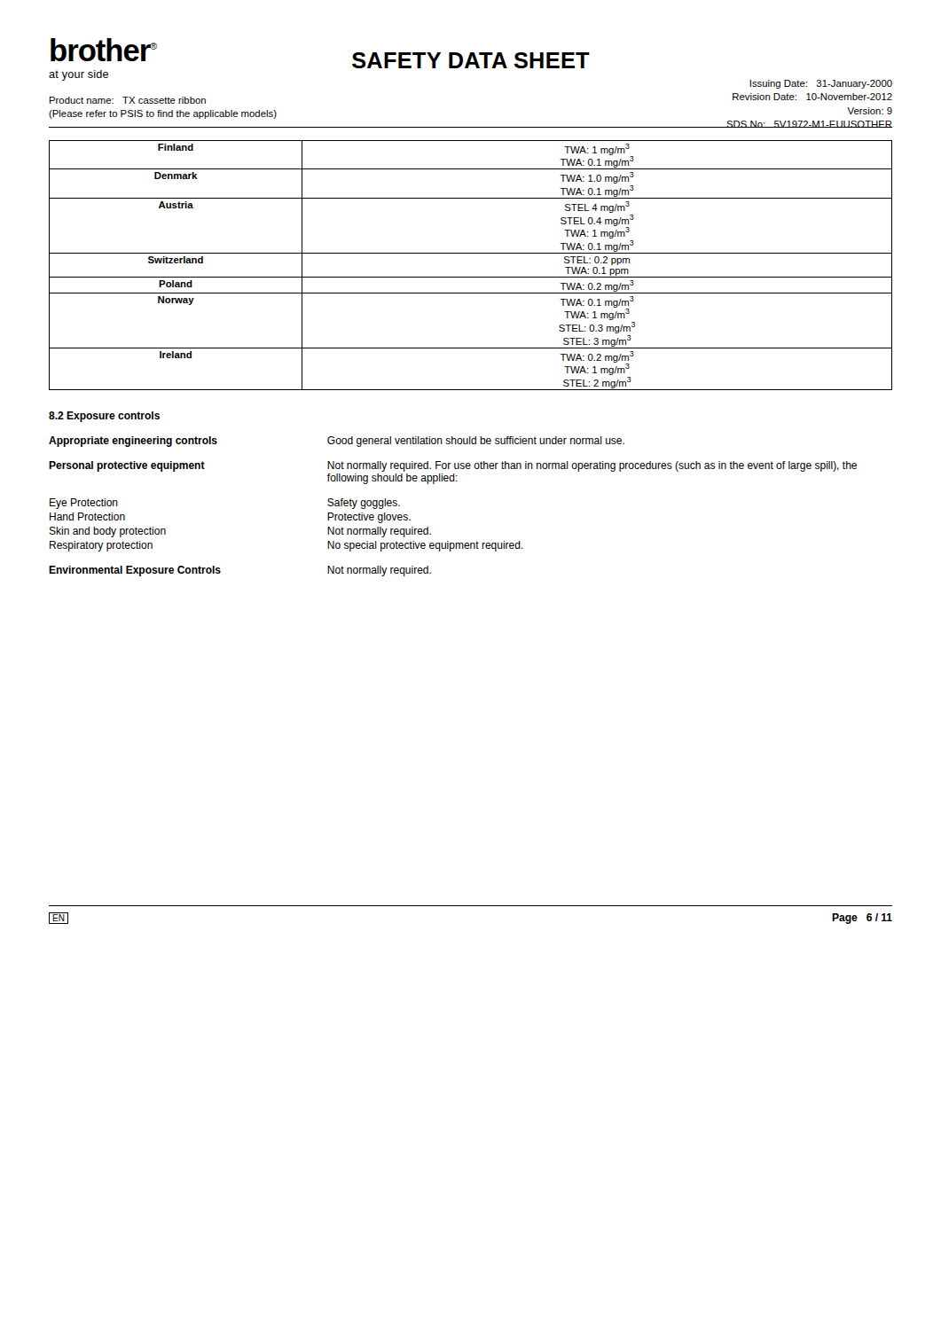brother®
at your side
SAFETY DATA SHEET
Issuing Date: 31-January-2000
Revision Date: 10-November-2012
Version: 9
SDS No: 5V1972-M1-EUUSOTHER
Product name: TX cassette ribbon
(Please refer to PSIS to find the applicable models)
| Finland | TWA: 1 mg/m 3 TWA: 0.1 mg/m 3 |
| Denmark | TWA: 1.0 mg/m 3 TWA: 0.1 mg/m 3 |
| Austria | STEL 4 mg/m 3 STEL 0.4 mg/m 3 TWA: 1 mg/m 3 TWA: 0.1 mg/m 3 |
| Switzerland | STEL: 0.2 ppm TWA: 0.1 ppm |
| Poland | TWA: 0.2 mg/m 3 |
| Norway | TWA: 0.1 mg/m 3 TWA: 1 mg/m 3 STEL: 0.3 mg/m 3 STEL: 3 mg/m 3 |
| Ireland | TWA: 0.2 mg/m 3 TWA: 1 mg/m 3 STEL: 2 mg/m 3 |
8.2 Exposure controls
| Appropriate engineering controls | Good general ventilation should be sufficient under normal use. |
| Personal protective equipment | Not normally required. For use other than in normal operating procedures (such as in the event of large spill), the following should be applied: |
| Eye Protection | Safety goggles. |
| Hand Protection | Protective gloves. |
| Skin and body protection | Not normally required. |
| Respiratory protection | No special protective equipment required. |
| Environmental Exposure Controls | Not normally required. |
EN Page 6 / 11